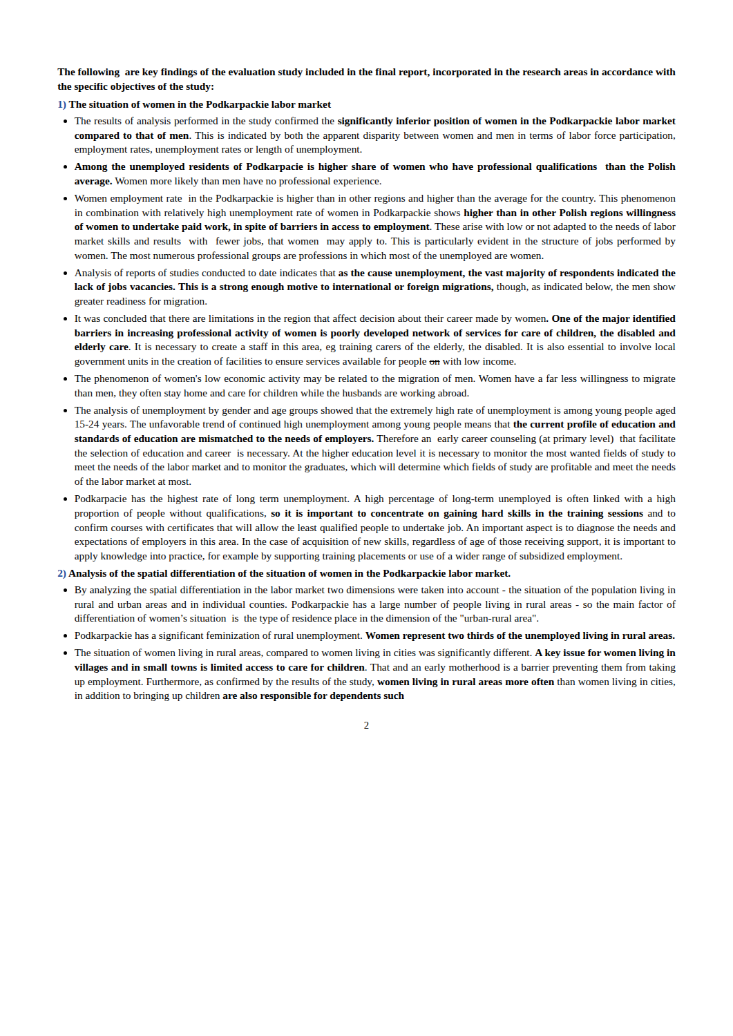The following are key findings of the evaluation study included in the final report, incorporated in the research areas in accordance with the specific objectives of the study:
1) The situation of women in the Podkarpackie labor market
The results of analysis performed in the study confirmed the significantly inferior position of women in the Podkarpackie labor market compared to that of men. This is indicated by both the apparent disparity between women and men in terms of labor force participation, employment rates, unemployment rates or length of unemployment.
Among the unemployed residents of Podkarpacie is higher share of women who have professional qualifications than the Polish average. Women more likely than men have no professional experience.
Women employment rate in the Podkarpackie is higher than in other regions and higher than the average for the country. This phenomenon in combination with relatively high unemployment rate of women in Podkarpackie shows higher than in other Polish regions willingness of women to undertake paid work, in spite of barriers in access to employment. These arise with low or not adapted to the needs of labor market skills and results with fewer jobs, that women may apply to. This is particularly evident in the structure of jobs performed by women. The most numerous professional groups are professions in which most of the unemployed are women.
Analysis of reports of studies conducted to date indicates that as the cause unemployment, the vast majority of respondents indicated the lack of jobs vacancies. This is a strong enough motive to international or foreign migrations, though, as indicated below, the men show greater readiness for migration.
It was concluded that there are limitations in the region that affect decision about their career made by women. One of the major identified barriers in increasing professional activity of women is poorly developed network of services for care of children, the disabled and elderly care. It is necessary to create a staff in this area, eg training carers of the elderly, the disabled. It is also essential to involve local government units in the creation of facilities to ensure services available for people on with low income.
The phenomenon of women's low economic activity may be related to the migration of men. Women have a far less willingness to migrate than men, they often stay home and care for children while the husbands are working abroad.
The analysis of unemployment by gender and age groups showed that the extremely high rate of unemployment is among young people aged 15-24 years. The unfavorable trend of continued high unemployment among young people means that the current profile of education and standards of education are mismatched to the needs of employers. Therefore an early career counseling (at primary level) that facilitate the selection of education and career is necessary. At the higher education level it is necessary to monitor the most wanted fields of study to meet the needs of the labor market and to monitor the graduates, which will determine which fields of study are profitable and meet the needs of the labor market at most.
Podkarpacie has the highest rate of long term unemployment. A high percentage of long-term unemployed is often linked with a high proportion of people without qualifications, so it is important to concentrate on gaining hard skills in the training sessions and to confirm courses with certificates that will allow the least qualified people to undertake job. An important aspect is to diagnose the needs and expectations of employers in this area. In the case of acquisition of new skills, regardless of age of those receiving support, it is important to apply knowledge into practice, for example by supporting training placements or use of a wider range of subsidized employment.
2) Analysis of the spatial differentiation of the situation of women in the Podkarpackie labor market.
By analyzing the spatial differentiation in the labor market two dimensions were taken into account - the situation of the population living in rural and urban areas and in individual counties. Podkarpackie has a large number of people living in rural areas - so the main factor of differentiation of women’s situation is the type of residence place in the dimension of the "urban-rural area".
Podkarpackie has a significant feminization of rural unemployment. Women represent two thirds of the unemployed living in rural areas.
The situation of women living in rural areas, compared to women living in cities was significantly different. A key issue for women living in villages and in small towns is limited access to care for children. That and an early motherhood is a barrier preventing them from taking up employment. Furthermore, as confirmed by the results of the study, women living in rural areas more often than women living in cities, in addition to bringing up children are also responsible for dependents such
2